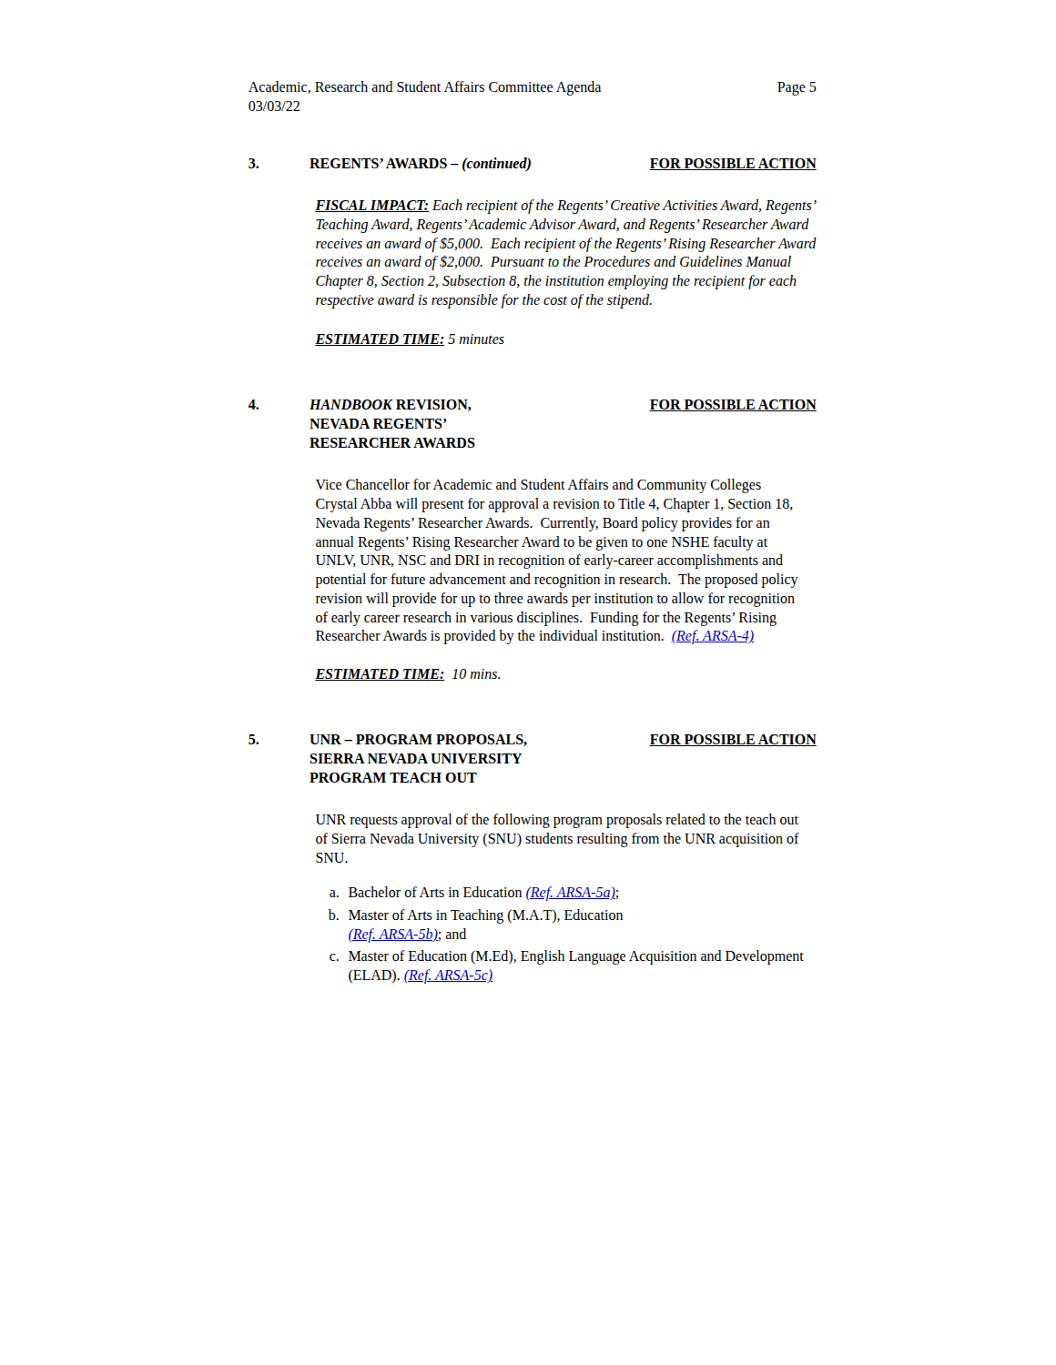Academic, Research and Student Affairs Committee Agenda
03/03/22
Page 5
3.
REGENTS’ AWARDS – (continued)
FOR POSSIBLE ACTION
FISCAL IMPACT: Each recipient of the Regents’ Creative Activities Award, Regents’ Teaching Award, Regents’ Academic Advisor Award, and Regents’ Researcher Award receives an award of $5,000. Each recipient of the Regents’ Rising Researcher Award receives an award of $2,000. Pursuant to the Procedures and Guidelines Manual Chapter 8, Section 2, Subsection 8, the institution employing the recipient for each respective award is responsible for the cost of the stipend.
ESTIMATED TIME: 5 minutes
4.
HANDBOOK REVISION,
FOR POSSIBLE ACTION
NEVADA REGENTS’
RESEARCHER AWARDS
Vice Chancellor for Academic and Student Affairs and Community Colleges Crystal Abba will present for approval a revision to Title 4, Chapter 1, Section 18, Nevada Regents’ Researcher Awards. Currently, Board policy provides for an annual Regents’ Rising Researcher Award to be given to one NSHE faculty at UNLV, UNR, NSC and DRI in recognition of early-career accomplishments and potential for future advancement and recognition in research. The proposed policy revision will provide for up to three awards per institution to allow for recognition of early career research in various disciplines. Funding for the Regents’ Rising Researcher Awards is provided by the individual institution. (Ref. ARSA-4)
ESTIMATED TIME: 10 mins.
5.
UNR – PROGRAM PROPOSALS,
FOR POSSIBLE ACTION
SIERRA NEVADA UNIVERSITY
PROGRAM TEACH OUT
UNR requests approval of the following program proposals related to the teach out of Sierra Nevada University (SNU) students resulting from the UNR acquisition of SNU.
Bachelor of Arts in Education (Ref. ARSA-5a);
Master of Arts in Teaching (M.A.T), Education
(Ref. ARSA-5b); and
Master of Education (M.Ed), English Language Acquisition and Development (ELAD). (Ref. ARSA-5c)